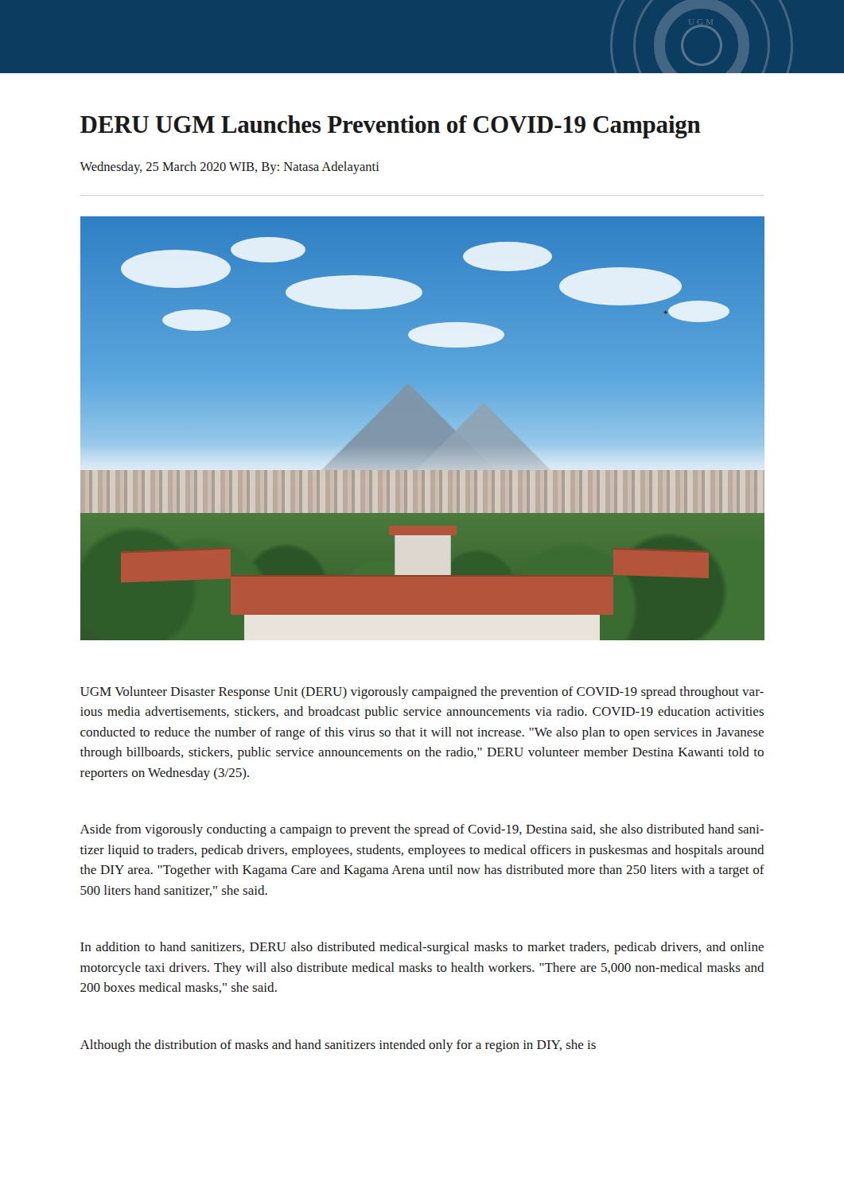UGM
DERU UGM Launches Prevention of COVID-19 Campaign
Wednesday, 25 March 2020 WIB, By: Natasa Adelayanti
✦
UGM Volunteer Disaster Response Unit (DERU) vigorously campaigned the prevention of COVID-19 spread throughout various media advertisements, stickers, and broadcast public service announcements via radio. COVID-19 education activities conducted to reduce the number of range of this virus so that it will not increase. "We also plan to open services in Javanese through billboards, stickers, public service announcements on the radio," DERU volunteer member Destina Kawanti told to reporters on Wednesday (3/25).
Aside from vigorously conducting a campaign to prevent the spread of Covid-19, Destina said, she also distributed hand sanitizer liquid to traders, pedicab drivers, employees, students, employees to medical officers in puskesmas and hospitals around the DIY area. "Together with Kagama Care and Kagama Arena until now has distributed more than 250 liters with a target of 500 liters hand sanitizer," she said.
In addition to hand sanitizers, DERU also distributed medical-surgical masks to market traders, pedicab drivers, and online motorcycle taxi drivers. They will also distribute medical masks to health workers. "There are 5,000 non-medical masks and 200 boxes medical masks," she said.
Although the distribution of masks and hand sanitizers intended only for a region in DIY, she is